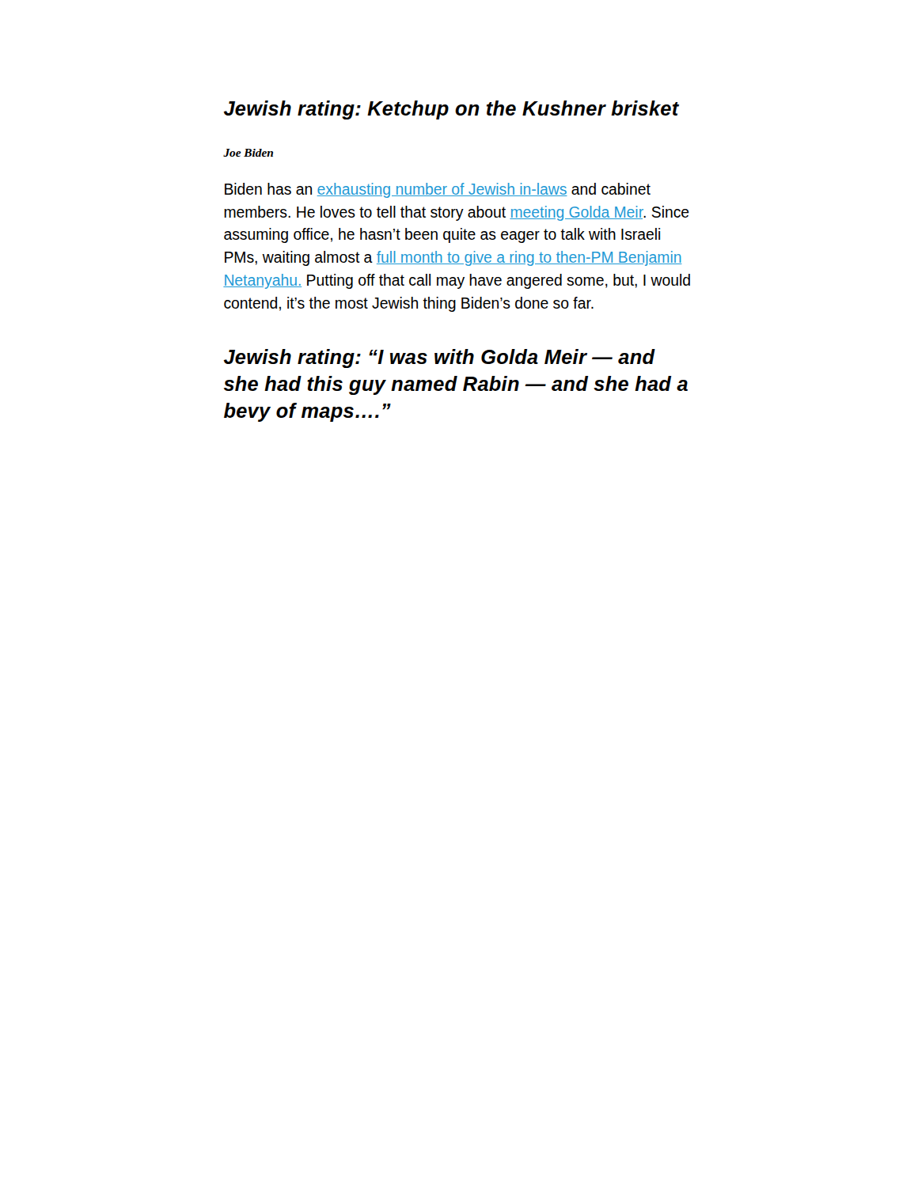Jewish rating: Ketchup on the Kushner brisket
Joe Biden
Biden has an exhausting number of Jewish in-laws and cabinet members. He loves to tell that story about meeting Golda Meir. Since assuming office, he hasn’t been quite as eager to talk with Israeli PMs, waiting almost a full month to give a ring to then-PM Benjamin Netanyahu. Putting off that call may have angered some, but, I would contend, it’s the most Jewish thing Biden’s done so far.
Jewish rating: “I was with Golda Meir — and she had this guy named Rabin — and she had a bevy of maps….”